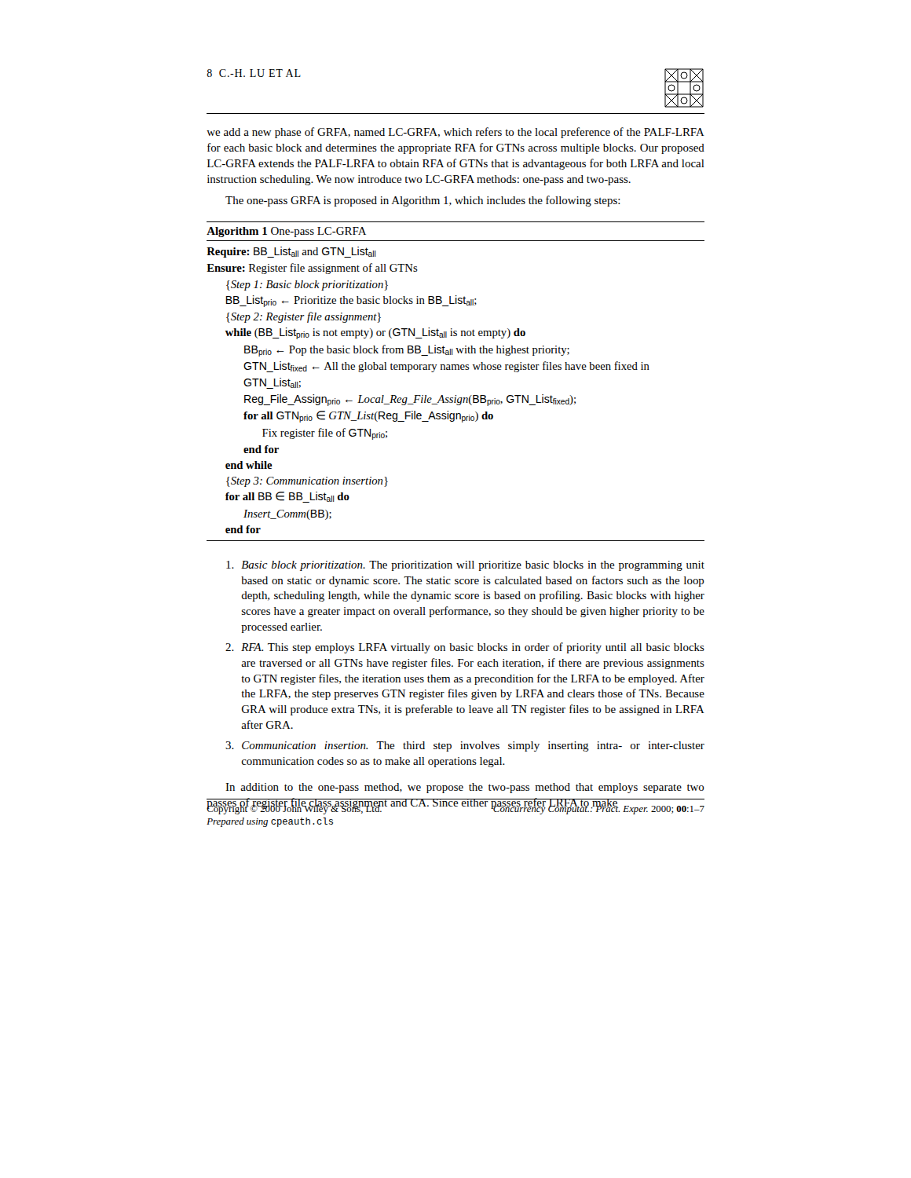8 C.-H. LU ET AL
we add a new phase of GRFA, named LC-GRFA, which refers to the local preference of the PALF-LRFA for each basic block and determines the appropriate RFA for GTNs across multiple blocks. Our proposed LC-GRFA extends the PALF-LRFA to obtain RFA of GTNs that is advantageous for both LRFA and local instruction scheduling. We now introduce two LC-GRFA methods: one-pass and two-pass.
The one-pass GRFA is proposed in Algorithm 1, which includes the following steps:
Algorithm 1 One-pass LC-GRFA
Require: BB_Listall and GTN_Listall
Ensure: Register file assignment of all GTNs
{Step 1: Basic block prioritization}
BB_Listprio ← Prioritize the basic blocks in BB_Listall;
{Step 2: Register file assignment}
while (BB_Listprio is not empty) or (GTN_Listall is not empty) do
BBprio ← Pop the basic block from BB_Listall with the highest priority;
GTN_Listfixed ← All the global temporary names whose register files have been fixed in GTN_Listall;
Reg_File_Assignprio ← Local_Reg_File_Assign(BBprio, GTN_Listfixed);
for all GTNprio ∈ GTN_List(Reg_File_Assignprio) do
Fix register file of GTNprio;
end for
end while
{Step 3: Communication insertion}
for all BB ∈ BB_Listall do
Insert_Comm(BB);
end for
Basic block prioritization. The prioritization will prioritize basic blocks in the programming unit based on static or dynamic score. The static score is calculated based on factors such as the loop depth, scheduling length, while the dynamic score is based on profiling. Basic blocks with higher scores have a greater impact on overall performance, so they should be given higher priority to be processed earlier.
RFA. This step employs LRFA virtually on basic blocks in order of priority until all basic blocks are traversed or all GTNs have register files. For each iteration, if there are previous assignments to GTN register files, the iteration uses them as a precondition for the LRFA to be employed. After the LRFA, the step preserves GTN register files given by LRFA and clears those of TNs. Because GRA will produce extra TNs, it is preferable to leave all TN register files to be assigned in LRFA after GRA.
Communication insertion. The third step involves simply inserting intra- or inter-cluster communication codes so as to make all operations legal.
In addition to the one-pass method, we propose the two-pass method that employs separate two passes of register file class assignment and CA. Since either passes refer LRFA to make
Copyright © 2000 John Wiley & Sons, Ltd.
Prepared using cpeauth.cls
Concurrency Computat.: Pract. Exper. 2000; 00:1–7